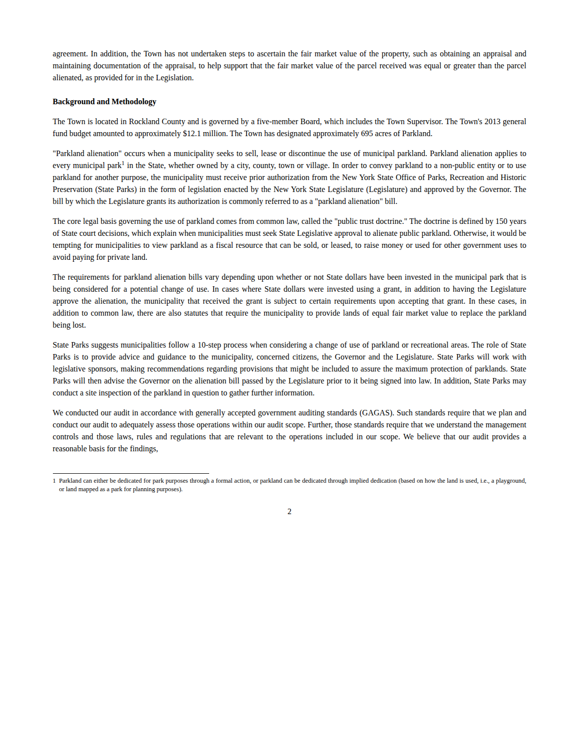agreement. In addition, the Town has not undertaken steps to ascertain the fair market value of the property, such as obtaining an appraisal and maintaining documentation of the appraisal, to help support that the fair market value of the parcel received was equal or greater than the parcel alienated, as provided for in the Legislation.
Background and Methodology
The Town is located in Rockland County and is governed by a five-member Board, which includes the Town Supervisor. The Town's 2013 general fund budget amounted to approximately $12.1 million. The Town has designated approximately 695 acres of Parkland.
"Parkland alienation" occurs when a municipality seeks to sell, lease or discontinue the use of municipal parkland. Parkland alienation applies to every municipal park1 in the State, whether owned by a city, county, town or village. In order to convey parkland to a non-public entity or to use parkland for another purpose, the municipality must receive prior authorization from the New York State Office of Parks, Recreation and Historic Preservation (State Parks) in the form of legislation enacted by the New York State Legislature (Legislature) and approved by the Governor. The bill by which the Legislature grants its authorization is commonly referred to as a "parkland alienation" bill.
The core legal basis governing the use of parkland comes from common law, called the "public trust doctrine." The doctrine is defined by 150 years of State court decisions, which explain when municipalities must seek State Legislative approval to alienate public parkland. Otherwise, it would be tempting for municipalities to view parkland as a fiscal resource that can be sold, or leased, to raise money or used for other government uses to avoid paying for private land.
The requirements for parkland alienation bills vary depending upon whether or not State dollars have been invested in the municipal park that is being considered for a potential change of use. In cases where State dollars were invested using a grant, in addition to having the Legislature approve the alienation, the municipality that received the grant is subject to certain requirements upon accepting that grant. In these cases, in addition to common law, there are also statutes that require the municipality to provide lands of equal fair market value to replace the parkland being lost.
State Parks suggests municipalities follow a 10-step process when considering a change of use of parkland or recreational areas. The role of State Parks is to provide advice and guidance to the municipality, concerned citizens, the Governor and the Legislature. State Parks will work with legislative sponsors, making recommendations regarding provisions that might be included to assure the maximum protection of parklands. State Parks will then advise the Governor on the alienation bill passed by the Legislature prior to it being signed into law. In addition, State Parks may conduct a site inspection of the parkland in question to gather further information.
We conducted our audit in accordance with generally accepted government auditing standards (GAGAS). Such standards require that we plan and conduct our audit to adequately assess those operations within our audit scope. Further, those standards require that we understand the management controls and those laws, rules and regulations that are relevant to the operations included in our scope. We believe that our audit provides a reasonable basis for the findings,
1 Parkland can either be dedicated for park purposes through a formal action, or parkland can be dedicated through implied dedication (based on how the land is used, i.e., a playground, or land mapped as a park for planning purposes).
2